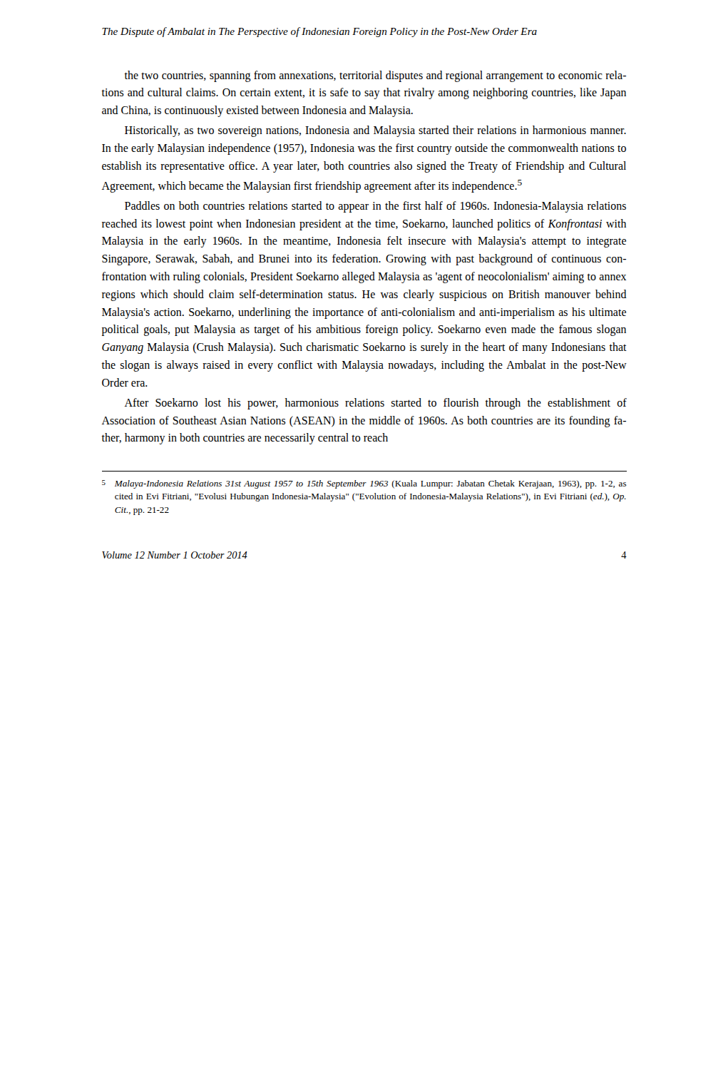The Dispute of Ambalat in The Perspective of Indonesian Foreign Policy in the Post-New Order Era
the two countries, spanning from annexations, territorial disputes and regional arrangement to economic relations and cultural claims. On certain extent, it is safe to say that rivalry among neighboring countries, like Japan and China, is continuously existed between Indonesia and Malaysia.
Historically, as two sovereign nations, Indonesia and Malaysia started their relations in harmonious manner. In the early Malaysian independence (1957), Indonesia was the first country outside the commonwealth nations to establish its representative office. A year later, both countries also signed the Treaty of Friendship and Cultural Agreement, which became the Malaysian first friendship agreement after its independence.5
Paddles on both countries relations started to appear in the first half of 1960s. Indonesia-Malaysia relations reached its lowest point when Indonesian president at the time, Soekarno, launched politics of Konfrontasi with Malaysia in the early 1960s. In the meantime, Indonesia felt insecure with Malaysia's attempt to integrate Singapore, Serawak, Sabah, and Brunei into its federation. Growing with past background of continuous confrontation with ruling colonials, President Soekarno alleged Malaysia as 'agent of neocolonialism' aiming to annex regions which should claim self-determination status. He was clearly suspicious on British manouver behind Malaysia's action. Soekarno, underlining the importance of anti-colonialism and anti-imperialism as his ultimate political goals, put Malaysia as target of his ambitious foreign policy. Soekarno even made the famous slogan Ganyang Malaysia (Crush Malaysia). Such charismatic Soekarno is surely in the heart of many Indonesians that the slogan is always raised in every conflict with Malaysia nowadays, including the Ambalat in the post-New Order era.
After Soekarno lost his power, harmonious relations started to flourish through the establishment of Association of Southeast Asian Nations (ASEAN) in the middle of 1960s. As both countries are its founding father, harmony in both countries are necessarily central to reach
5 Malaya-Indonesia Relations 31st August 1957 to 15th September 1963 (Kuala Lumpur: Jabatan Chetak Kerajaan, 1963), pp. 1-2, as cited in Evi Fitriani, "Evolusi Hubungan Indonesia-Malaysia" ("Evolution of Indonesia-Malaysia Relations"), in Evi Fitriani (ed.), Op. Cit., pp. 21-22
Volume 12 Number 1 October 2014 4